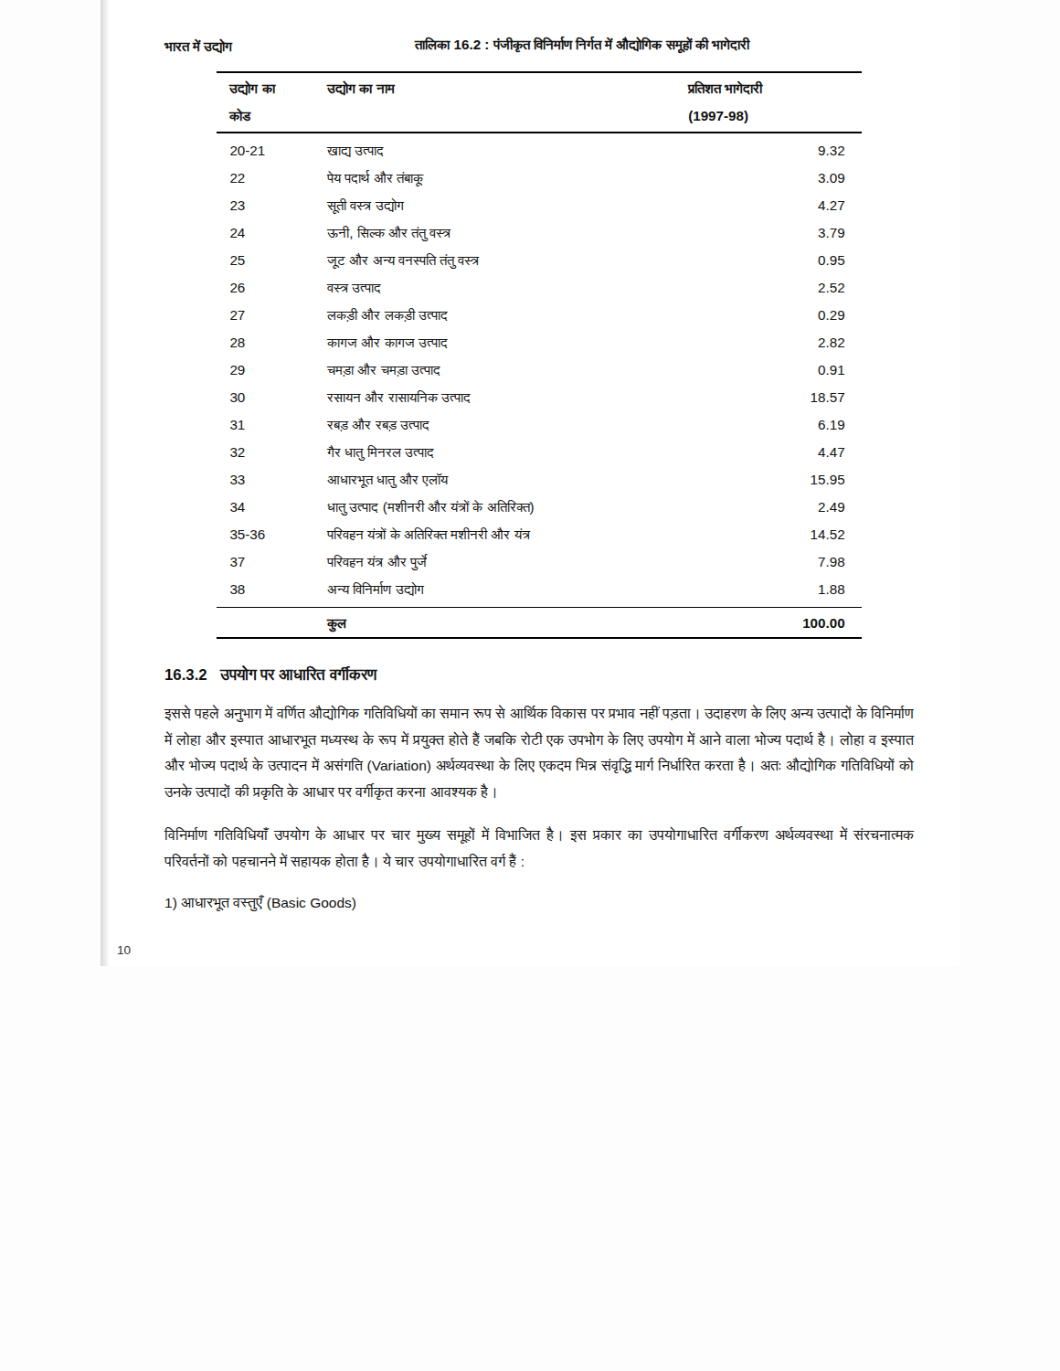भारत में उद्योग
तालिका 16.2 : पंजीकृत विनिर्माण निर्गत में औद्योगिक समूहों की भागेदारी
| उद्योग का | उद्योग का नाम | प्रतिशत भागेदारी |
| --- | --- | --- |
| कोड | | (1997-98) |
| 20-21 | खाद्य उत्पाद | 9.32 |
| 22 | पेय पदार्थ और तंबाकू | 3.09 |
| 23 | सूती वस्त्र उद्योग | 4.27 |
| 24 | ऊनी, सिल्क और तंतु वस्त्र | 3.79 |
| 25 | जूट और अन्य वनस्पति तंतु वस्त्र | 0.95 |
| 26 | वस्त्र उत्पाद | 2.52 |
| 27 | लकड़ी और लकड़ी उत्पाद | 0.29 |
| 28 | कागज और कागज उत्पाद | 2.82 |
| 29 | चमड़ा और चमड़ा उत्पाद | 0.91 |
| 30 | रसायन और रासायनिक उत्पाद | 18.57 |
| 31 | रबड़ और रबड़ उत्पाद | 6.19 |
| 32 | गैर धातु मिनरल उत्पाद | 4.47 |
| 33 | आधारभूत धातु और एलॉय | 15.95 |
| 34 | धातु उत्पाद (मशीनरी और यंत्रों के अतिरिक्त) | 2.49 |
| 35-36 | परिवहन यंत्रों के अतिरिक्त मशीनरी और यंत्र | 14.52 |
| 37 | परिवहन यंत्र और पुर्जे | 7.98 |
| 38 | अन्य विनिर्माण उद्योग | 1.88 |
| | कुल | 100.00 |
16.3.2उपयोग पर आधारित वर्गीकरण
इससे पहले अनुभाग में वर्णित औद्योगिक गतिविधियों का समान रूप से आर्थिक विकास पर प्रभाव नहीं पड़ता। उदाहरण के लिए अन्य उत्पादों के विनिर्माण में लोहा और इस्पात आधारभूत मध्यस्थ के रूप में प्रयुक्त होते हैं जबकि रोटी एक उपभोग के लिए उपयोग में आने वाला भोज्य पदार्थ है। लोहा व इस्पात और भोज्य पदार्थ के उत्पादन में असंगति (Variation) अर्थव्यवस्था के लिए एकदम भिन्न संवृद्धि मार्ग निर्धारित करता है। अतः औद्योगिक गतिविधियों को उनके उत्पादों की प्रकृति के आधार पर वर्गीकृत करना आवश्यक है।
विनिर्माण गतिविधियाँ उपयोग के आधार पर चार मुख्य समूहों में विभाजित है। इस प्रकार का उपयोगाधारित वर्गीकरण अर्थव्यवस्था में संरचनात्मक परिवर्तनों को पहचानने में सहायक होता है। ये चार उपयोगाधारित वर्ग हैं :
1) आधारभूत वस्तुएँ (Basic Goods)
10